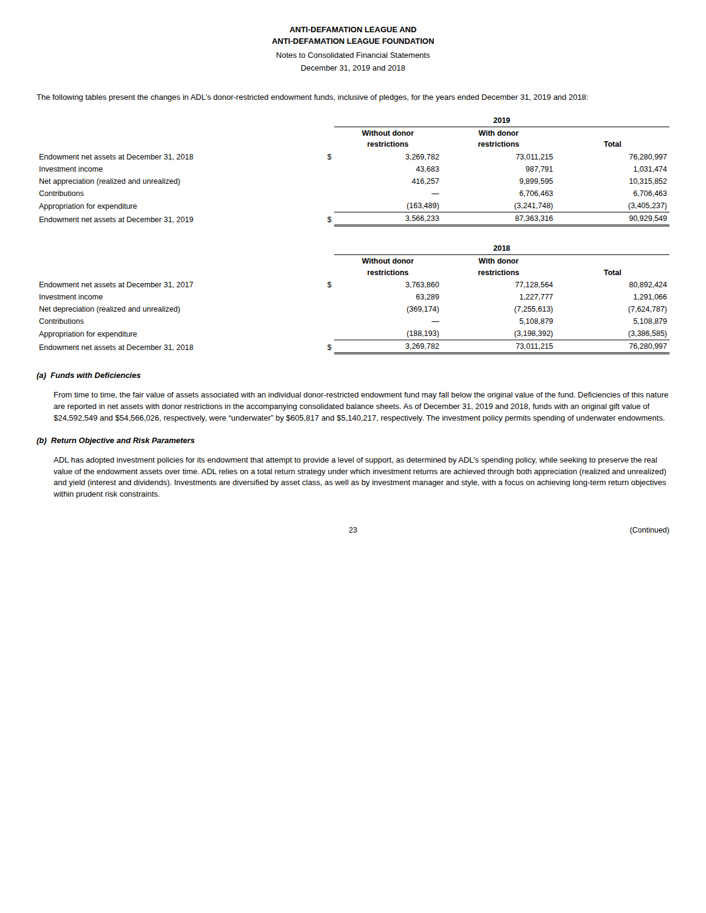ANTI-DEFAMATION LEAGUE AND
ANTI-DEFAMATION LEAGUE FOUNDATION
Notes to Consolidated Financial Statements
December 31, 2019 and 2018
The following tables present the changes in ADL’s donor-restricted endowment funds, inclusive of pledges, for the years ended December 31, 2019 and 2018:
| | | 2019 |
| | | Without donor restrictions | With donor restrictions | Total |
| Endowment net assets at December 31, 2018 | $ | 3,269,782 | 73,011,215 | 76,280,997 |
| Investment income | | 43,683 | 987,791 | 1,031,474 |
| Net appreciation (realized and unrealized) | | 416,257 | 9,899,595 | 10,315,852 |
| Contributions | | — | 6,706,463 | 6,706,463 |
| Appropriation for expenditure | | (163,489) | (3,241,748) | (3,405,237) |
| Endowment net assets at December 31, 2019 | $ | 3,566,233 | 87,363,316 | 90,929,549 |
| | | 2018 |
| | | Without donor restrictions | With donor restrictions | Total |
| Endowment net assets at December 31, 2017 | $ | 3,763,860 | 77,128,564 | 80,892,424 |
| Investment income | | 63,289 | 1,227,777 | 1,291,066 |
| Net depreciation (realized and unrealized) | | (369,174) | (7,255,613) | (7,624,787) |
| Contributions | | — | 5,108,879 | 5,108,879 |
| Appropriation for expenditure | | (188,193) | (3,198,392) | (3,386,585) |
| Endowment net assets at December 31, 2018 | $ | 3,269,782 | 73,011,215 | 76,280,997 |
(a) Funds with Deficiencies
From time to time, the fair value of assets associated with an individual donor-restricted endowment fund may fall below the original value of the fund. Deficiencies of this nature are reported in net assets with donor restrictions in the accompanying consolidated balance sheets. As of December 31, 2019 and 2018, funds with an original gift value of $24,592,549 and $54,566,026, respectively, were “underwater” by $605,817 and $5,140,217, respectively. The investment policy permits spending of underwater endowments.
(b) Return Objective and Risk Parameters
ADL has adopted investment policies for its endowment that attempt to provide a level of support, as determined by ADL’s spending policy, while seeking to preserve the real value of the endowment assets over time. ADL relies on a total return strategy under which investment returns are achieved through both appreciation (realized and unrealized) and yield (interest and dividends). Investments are diversified by asset class, as well as by investment manager and style, with a focus on achieving long-term return objectives within prudent risk constraints.
23
(Continued)